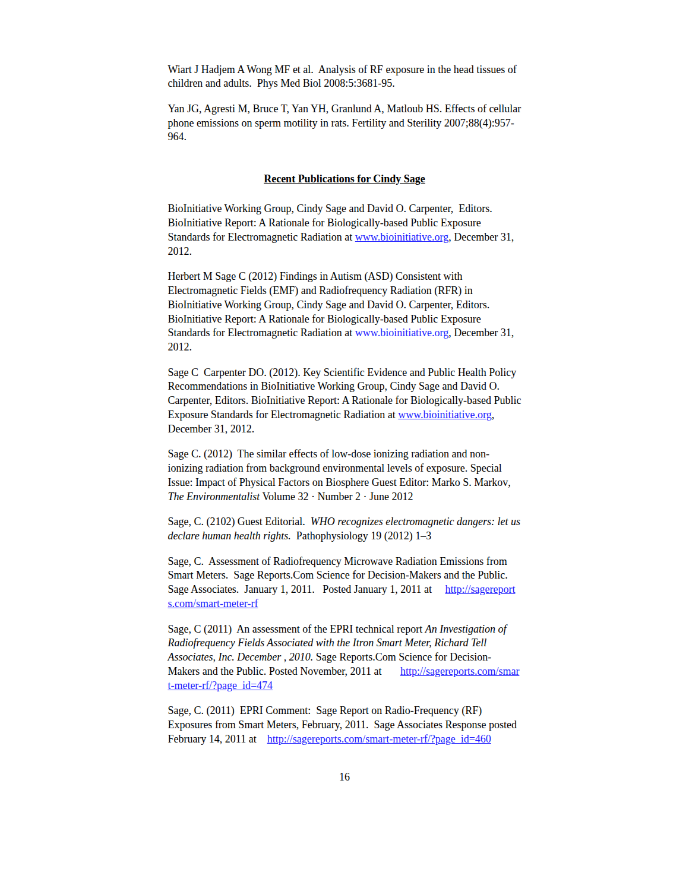Wiart J Hadjem A Wong MF et al. Analysis of RF exposure in the head tissues of children and adults. Phys Med Biol 2008:5:3681-95.
Yan JG, Agresti M, Bruce T, Yan YH, Granlund A, Matloub HS. Effects of cellular phone emissions on sperm motility in rats. Fertility and Sterility 2007;88(4):957-964.
Recent Publications for Cindy Sage
BioInitiative Working Group, Cindy Sage and David O. Carpenter, Editors. BioInitiative Report: A Rationale for Biologically-based Public Exposure Standards for Electromagnetic Radiation at www.bioinitiative.org, December 31, 2012.
Herbert M Sage C (2012) Findings in Autism (ASD) Consistent with Electromagnetic Fields (EMF) and Radiofrequency Radiation (RFR) in BioInitiative Working Group, Cindy Sage and David O. Carpenter, Editors. BioInitiative Report: A Rationale for Biologically-based Public Exposure Standards for Electromagnetic Radiation at www.bioinitiative.org, December 31, 2012.
Sage C Carpenter DO. (2012). Key Scientific Evidence and Public Health Policy Recommendations in BioInitiative Working Group, Cindy Sage and David O. Carpenter, Editors. BioInitiative Report: A Rationale for Biologically-based Public Exposure Standards for Electromagnetic Radiation at www.bioinitiative.org, December 31, 2012.
Sage C. (2012) The similar effects of low-dose ionizing radiation and non-ionizing radiation from background environmental levels of exposure. Special Issue: Impact of Physical Factors on Biosphere Guest Editor: Marko S. Markov, The Environmentalist Volume 32 · Number 2 · June 2012
Sage, C. (2102) Guest Editorial. WHO recognizes electromagnetic dangers: let us declare human health rights. Pathophysiology 19 (2012) 1–3
Sage, C. Assessment of Radiofrequency Microwave Radiation Emissions from Smart Meters. Sage Reports.Com Science for Decision-Makers and the Public. Sage Associates. January 1, 2011. Posted January 1, 2011 at http://sagereports.com/smart-meter-rf
Sage, C (2011) An assessment of the EPRI technical report An Investigation of Radiofrequency Fields Associated with the Itron Smart Meter, Richard Tell Associates, Inc. December , 2010. Sage Reports.Com Science for Decision-Makers and the Public. Posted November, 2011 at http://sagereports.com/smart-meter-rf/?page_id=474
Sage, C. (2011) EPRI Comment: Sage Report on Radio-Frequency (RF) Exposures from Smart Meters, February, 2011. Sage Associates Response posted February 14, 2011 at http://sagereports.com/smart-meter-rf/?page_id=460
16